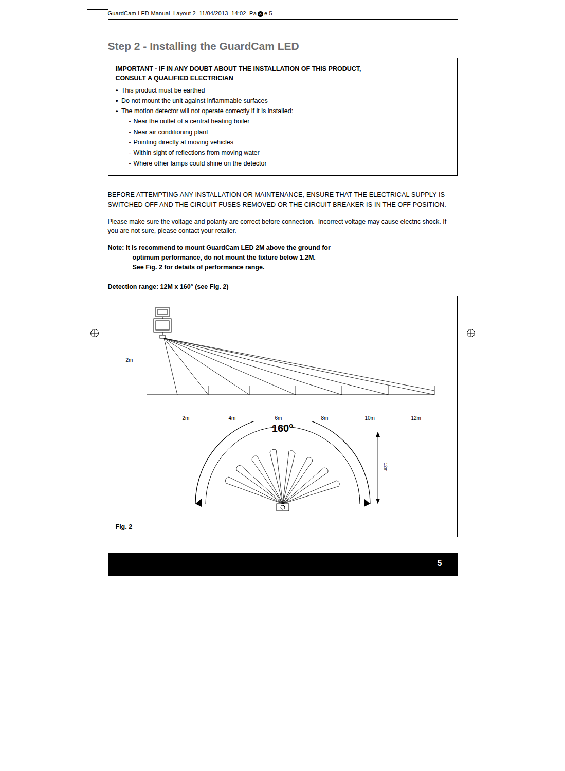GuardCam LED Manual_Layout 2 11/04/2013 14:02 Pa✕e 5
Step 2 - Installing the GuardCam LED
IMPORTANT - IF IN ANY DOUBT ABOUT THE INSTALLATION OF THIS PRODUCT,
CONSULT A QUALIFIED ELECTRICIAN
This product must be earthed
Do not mount the unit against inflammable surfaces
The motion detector will not operate correctly if it is installed:
Near the outlet of a central heating boiler
Near air conditioning plant
Pointing directly at moving vehicles
Within sight of reflections from moving water
Where other lamps could shine on the detector
BEFORE ATTEMPTING ANY INSTALLATION OR MAINTENANCE, ENSURE THAT THE ELECTRICAL SUPPLY IS SWITCHED OFF AND THE CIRCUIT FUSES REMOVED OR THE CIRCUIT BREAKER IS IN THE OFF POSITION.
Please make sure the voltage and polarity are correct before connection. Incorrect voltage may cause electric shock. If you are not sure, please contact your retailer.
Note: It is recommend to mount GuardCam LED 2M above the ground for optimum performance, do not mount the fixture below 1.2M. See Fig. 2 for details of performance range.
Detection range: 12M x 160° (see Fig. 2)
2m
2m 4m 6m 8m 10m 12m
160o
12m
Fig. 2
5